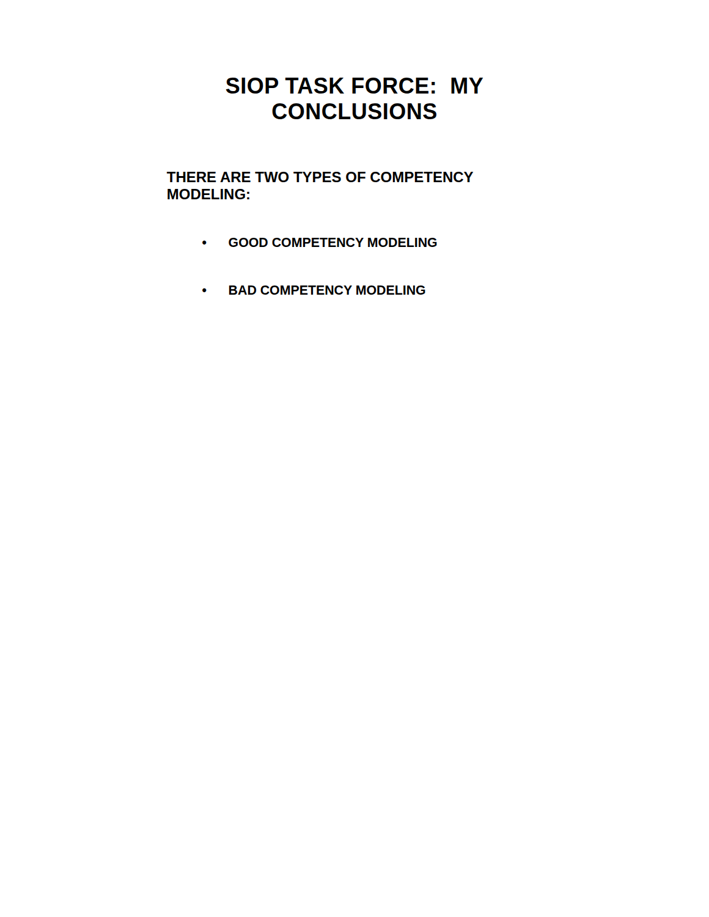SIOP TASK FORCE: MY CONCLUSIONS
THERE ARE TWO TYPES OF COMPETENCY MODELING:
GOOD COMPETENCY MODELING
BAD COMPETENCY MODELING